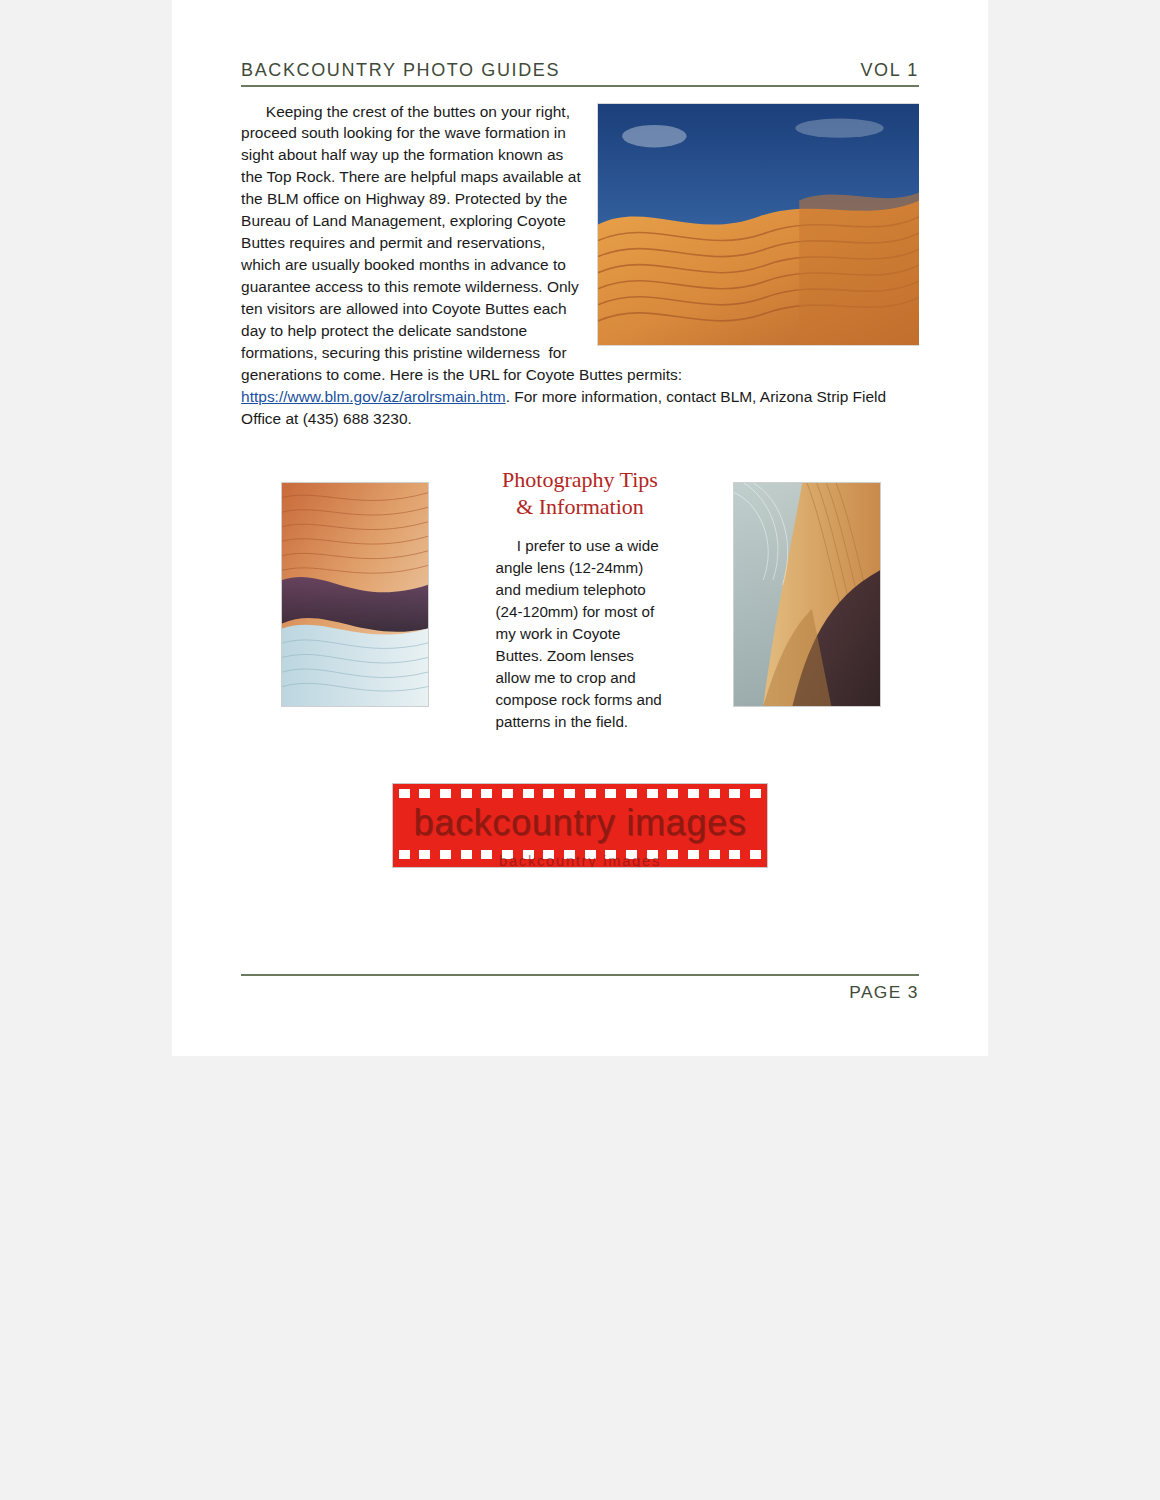Backcountry Photo Guides
Vol 1
Keeping the crest of the buttes on your right, proceed south looking for the wave formation in sight about half way up the formation known as the Top Rock. There are helpful maps available at the BLM office on Highway 89. Protected by the Bureau of Land Management, exploring Coyote Buttes requires and permit and reservations, which are usually booked months in advance to guarantee access to this remote wilderness. Only ten visitors are allowed into Coyote Buttes each day to help protect the delicate sandstone formations, securing this pristine wilderness for generations to come. Here is the URL for Coyote Buttes permits: https://www.blm.gov/az/arolrsmain.htm. For more information, contact BLM, Arizona Strip Field Office at (435) 688 3230.
Photography Tips
& Information
I prefer to use a wide angle lens (12-24mm) and medium telephoto (24-120mm) for most of my work in Coyote Buttes. Zoom lenses allow me to crop and compose rock forms and patterns in the field.
backcountry images
backcountry images
Page 3